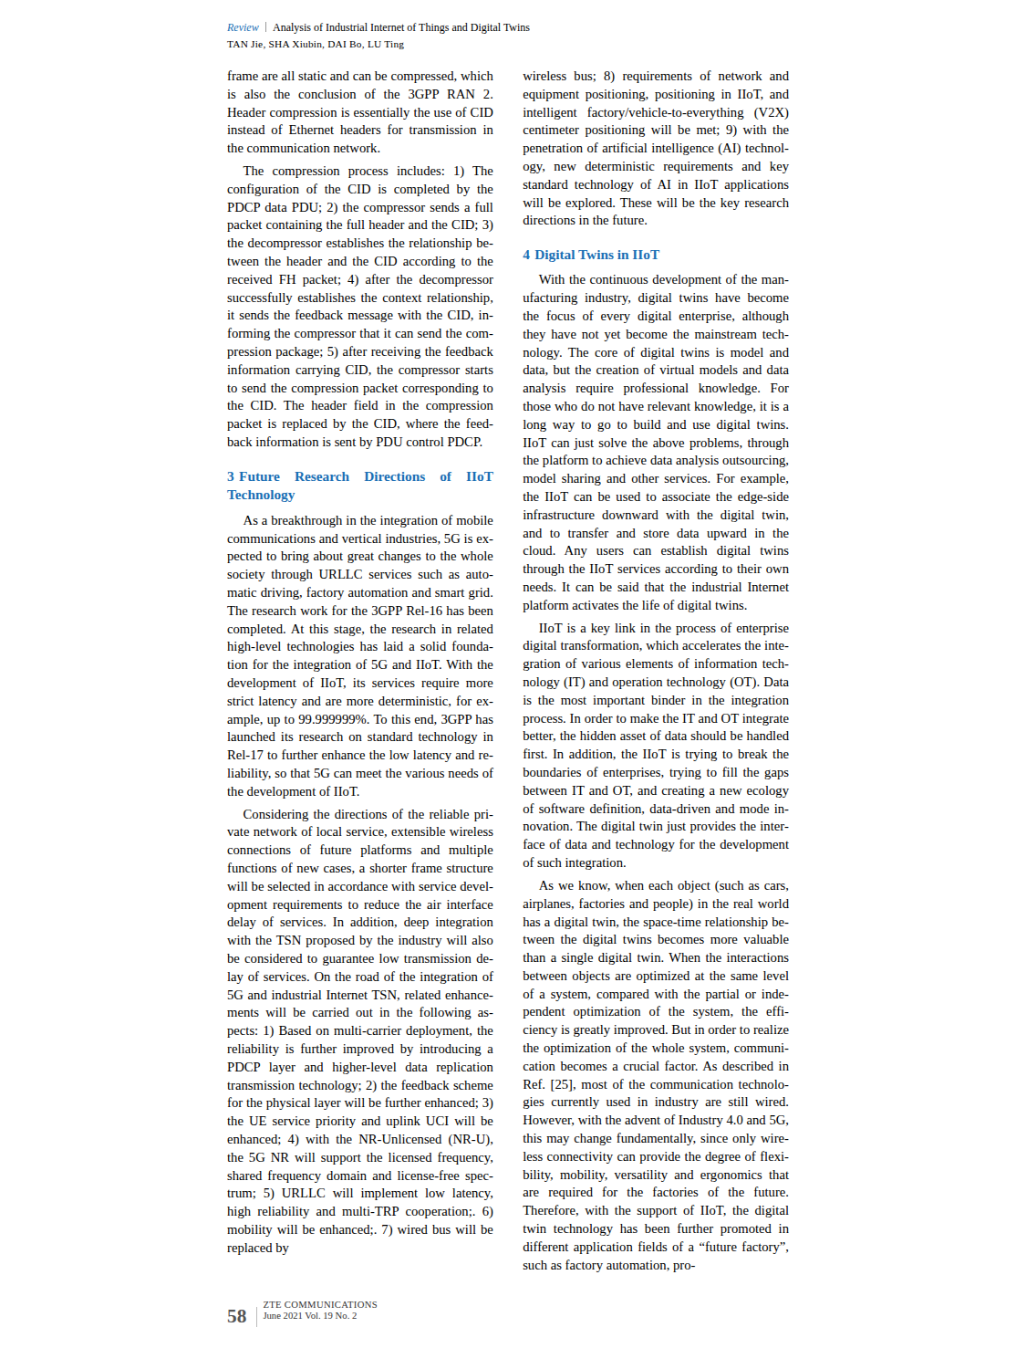Review Analysis of Industrial Internet of Things and Digital Twins
TAN Jie, SHA Xiubin, DAI Bo, LU Ting
frame are all static and can be compressed, which is also the conclusion of the 3GPP RAN 2. Header compression is essentially the use of CID instead of Ethernet headers for transmission in the communication network.
The compression process includes: 1) The configuration of the CID is completed by the PDCP data PDU; 2) the compressor sends a full packet containing the full header and the CID; 3) the decompressor establishes the relationship between the header and the CID according to the received FH packet; 4) after the decompressor successfully establishes the context relationship, it sends the feedback message with the CID, informing the compressor that it can send the compression package; 5) after receiving the feedback information carrying CID, the compressor starts to send the compression packet corresponding to the CID. The header field in the compression packet is replaced by the CID, where the feedback information is sent by PDU control PDCP.
3 Future Research Directions of IIoT Technology
As a breakthrough in the integration of mobile communications and vertical industries, 5G is expected to bring about great changes to the whole society through URLLC services such as automatic driving, factory automation and smart grid. The research work for the 3GPP Rel-16 has been completed. At this stage, the research in related high-level technologies has laid a solid foundation for the integration of 5G and IIoT. With the development of IIoT, its services require more strict latency and are more deterministic, for example, up to 99.999999%. To this end, 3GPP has launched its research on standard technology in Rel-17 to further enhance the low latency and reliability, so that 5G can meet the various needs of the development of IIoT.
Considering the directions of the reliable private network of local service, extensible wireless connections of future platforms and multiple functions of new cases, a shorter frame structure will be selected in accordance with service development requirements to reduce the air interface delay of services. In addition, deep integration with the TSN proposed by the industry will also be considered to guarantee low transmission delay of services. On the road of the integration of 5G and industrial Internet TSN, related enhancements will be carried out in the following aspects: 1) Based on multi-carrier deployment, the reliability is further improved by introducing a PDCP layer and higher-level data replication transmission technology; 2) the feedback scheme for the physical layer will be further enhanced; 3) the UE service priority and uplink UCI will be enhanced; 4) with the NR-Unlicensed (NR-U), the 5G NR will support the licensed frequency, shared frequency domain and license-free spectrum; 5) URLLC will implement low latency, high reliability and multi-TRP cooperation;. 6) mobility will be enhanced;. 7) wired bus will be replaced by
wireless bus; 8) requirements of network and equipment positioning, positioning in IIoT, and intelligent factory/vehicle-to-everything (V2X) centimeter positioning will be met; 9) with the penetration of artificial intelligence (AI) technology, new deterministic requirements and key standard technology of AI in IIoT applications will be explored. These will be the key research directions in the future.
4 Digital Twins in IIoT
With the continuous development of the manufacturing industry, digital twins have become the focus of every digital enterprise, although they have not yet become the mainstream technology. The core of digital twins is model and data, but the creation of virtual models and data analysis require professional knowledge. For those who do not have relevant knowledge, it is a long way to go to build and use digital twins. IIoT can just solve the above problems, through the platform to achieve data analysis outsourcing, model sharing and other services. For example, the IIoT can be used to associate the edge-side infrastructure downward with the digital twin, and to transfer and store data upward in the cloud. Any users can establish digital twins through the IIoT services according to their own needs. It can be said that the industrial Internet platform activates the life of digital twins.
IIoT is a key link in the process of enterprise digital transformation, which accelerates the integration of various elements of information technology (IT) and operation technology (OT). Data is the most important binder in the integration process. In order to make the IT and OT integrate better, the hidden asset of data should be handled first. In addition, the IIoT is trying to break the boundaries of enterprises, trying to fill the gaps between IT and OT, and creating a new ecology of software definition, data-driven and mode innovation. The digital twin just provides the interface of data and technology for the development of such integration.
As we know, when each object (such as cars, airplanes, factories and people) in the real world has a digital twin, the space-time relationship between the digital twins becomes more valuable than a single digital twin. When the interactions between objects are optimized at the same level of a system, compared with the partial or independent optimization of the system, the efficiency is greatly improved. But in order to realize the optimization of the whole system, communication becomes a crucial factor. As described in Ref. [25], most of the communication technologies currently used in industry are still wired. However, with the advent of Industry 4.0 and 5G, this may change fundamentally, since only wireless connectivity can provide the degree of flexibility, mobility, versatility and ergonomics that are required for the factories of the future. Therefore, with the support of IIoT, the digital twin technology has been further promoted in different application fields of a “future factory”, such as factory automation, pro-
58 ZTE COMMUNICATIONS June 2021 Vol. 19 No. 2